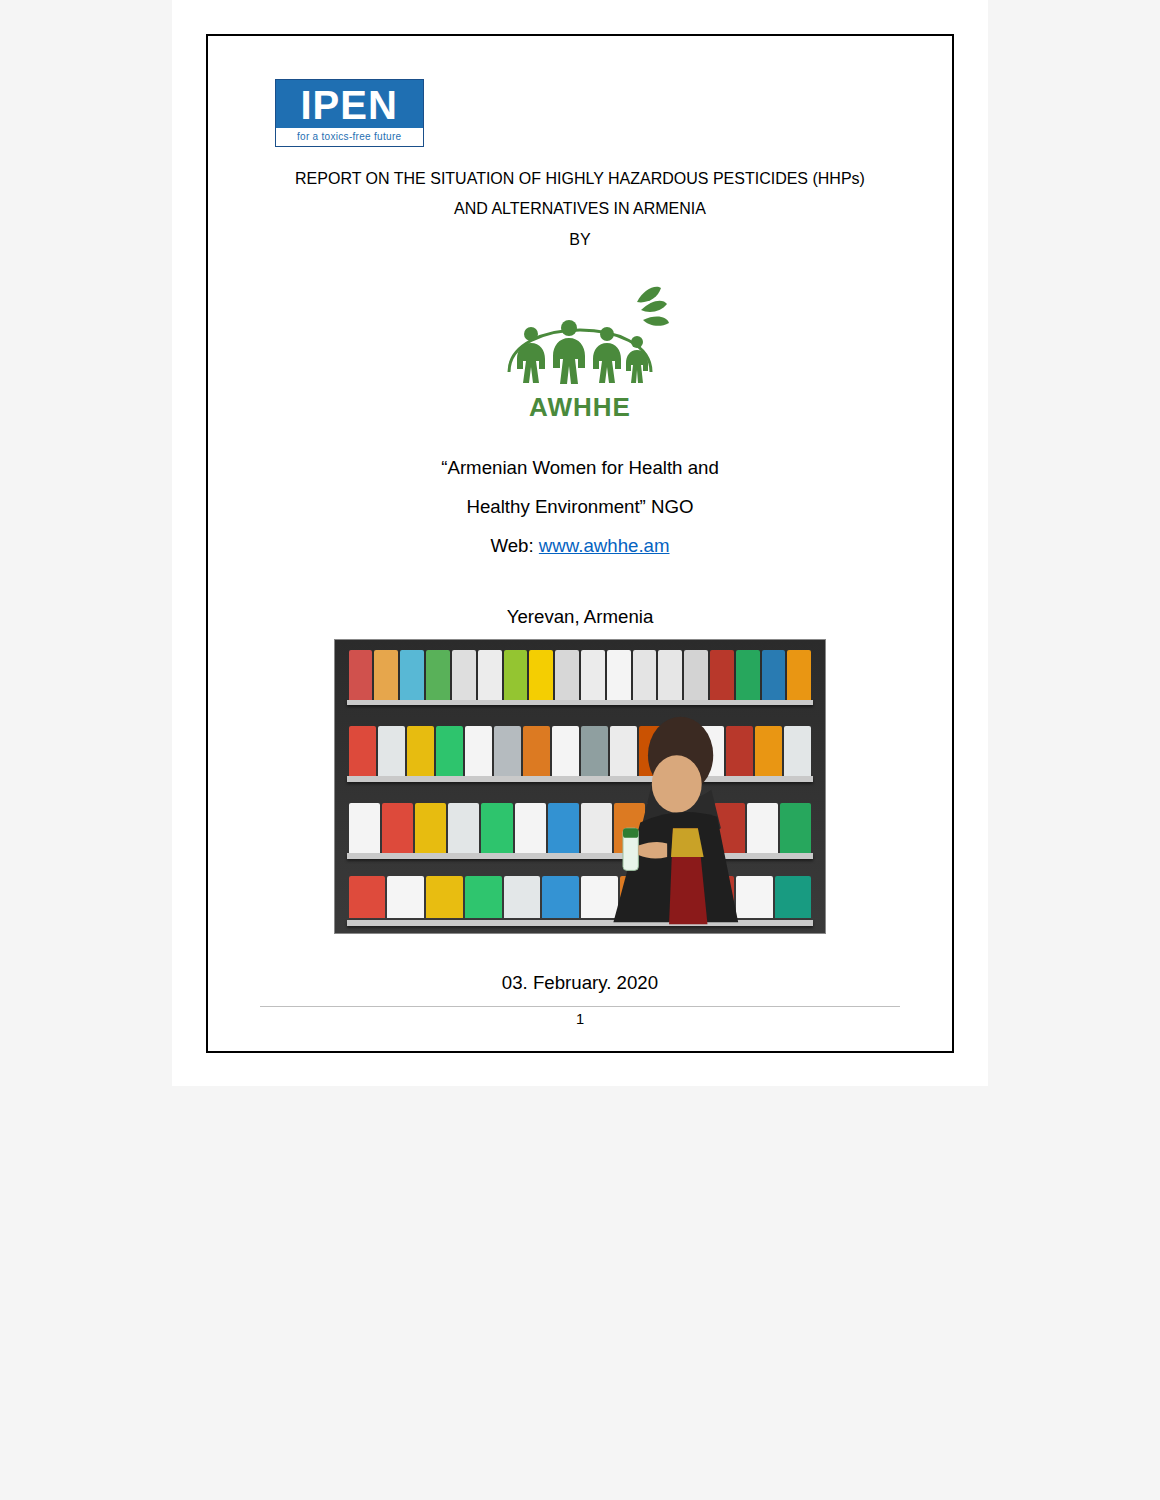IPEN
for a toxics-free future
REPORT ON THE SITUATION OF HIGHLY HAZARDOUS PESTICIDES (HHPs)
AND ALTERNATIVES IN ARMENIA
BY
AWHHE
“Armenian Women for Health and
Healthy Environment” NGO
Web: www.awhhe.am
Yerevan, Armenia
03. February. 2020
1